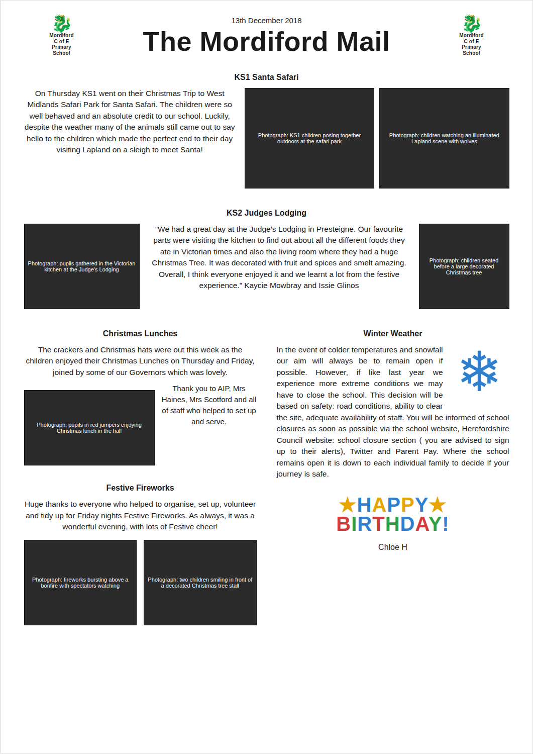🐉 Mordiford
C of E
Primary
School
13th December 2018
The Mordiford Mail
🐉 Mordiford
C of E
Primary
School
KS1 Santa Safari
On Thursday KS1 went on their Christmas Trip to West Midlands Safari Park for Santa Safari. The children were so well behaved and an absolute credit to our school. Luckily, despite the weather many of the animals still came out to say hello to the children which made the perfect end to their day visiting Lapland on a sleigh to meet Santa!
Photograph: KS1 children posing together outdoors at the safari park
Photograph: children watching an illuminated Lapland scene with wolves
KS2 Judges Lodging
Photograph: pupils gathered in the Victorian kitchen at the Judge's Lodging
“We had a great day at the Judge’s Lodging in Presteigne. Our favourite parts were visiting the kitchen to find out about all the different foods they ate in Victorian times and also the living room where they had a huge Christmas Tree. It was decorated with fruit and spices and smelt amazing. Overall, I think everyone enjoyed it and we learnt a lot from the festive experience.” Kaycie Mowbray and Issie Glinos
Photograph: children seated before a large decorated Christmas tree
Christmas Lunches
The crackers and Christmas hats were out this week as the children enjoyed their Christmas Lunches on Thursday and Friday, joined by some of our Governors which was lovely.
Photograph: pupils in red jumpers enjoying Christmas lunch in the hall
Thank you to AIP, Mrs Haines, Mrs Scotford and all of staff who helped to set up and serve.
Festive Fireworks
Huge thanks to everyone who helped to organise, set up, volunteer and tidy up for Friday nights Festive Fireworks. As always, it was a wonderful evening, with lots of Festive cheer!
Photograph: fireworks bursting above a bonfire with spectators watching
Photograph: two children smiling in front of a decorated Christmas tree stall
Winter Weather
❄
In the event of colder temperatures and snowfall our aim will always be to remain open if possible. However, if like last year we experience more extreme conditions we may have to close the school. This decision will be based on safety: road conditions, ability to clear the site, adequate availability of staff. You will be informed of school closures as soon as possible via the school website, Herefordshire Council website: school closure section ( you are advised to sign up to their alerts), Twitter and Parent Pay. Where the school remains open it is down to each individual family to decide if your journey is safe.
★HAPPY★
BIRTHDAY!
Chloe H